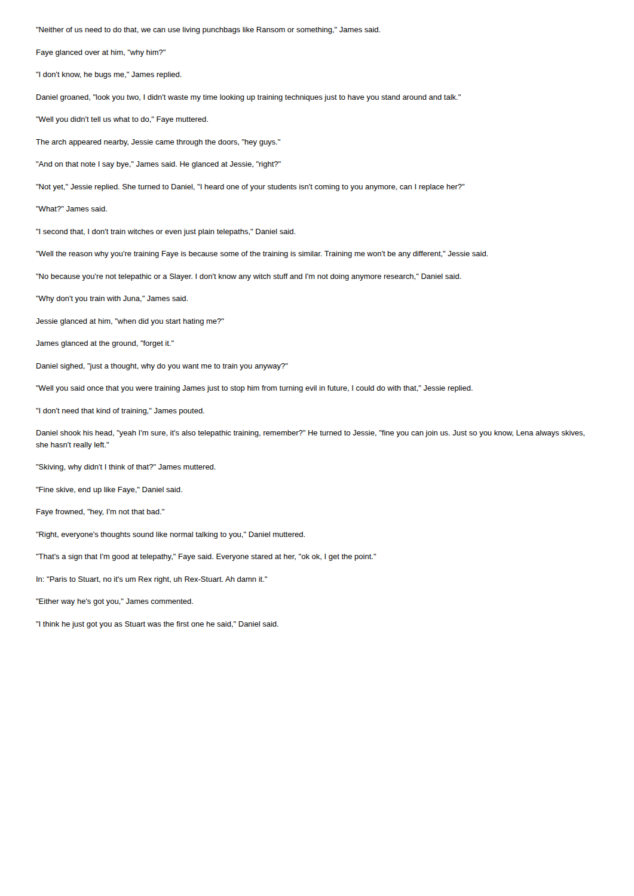"Neither of us need to do that, we can use living punchbags like Ransom or something," James said.
Faye glanced over at him, "why him?"
"I don't know, he bugs me," James replied.
Daniel groaned, "look you two, I didn't waste my time looking up training techniques just to have you stand around and talk."
"Well you didn't tell us what to do," Faye muttered.
The arch appeared nearby, Jessie came through the doors, "hey guys."
"And on that note I say bye," James said. He glanced at Jessie, "right?"
"Not yet," Jessie replied. She turned to Daniel, "I heard one of your students isn't coming to you anymore, can I replace her?"
"What?" James said.
"I second that, I don't train witches or even just plain telepaths," Daniel said.
"Well the reason why you're training Faye is because some of the training is similar. Training me won't be any different," Jessie said.
"No because you're not telepathic or a Slayer. I don't know any witch stuff and I'm not doing anymore research," Daniel said.
"Why don't you train with Juna," James said.
Jessie glanced at him, "when did you start hating me?"
James glanced at the ground, "forget it."
Daniel sighed, "just a thought, why do you want me to train you anyway?"
"Well you said once that you were training James just to stop him from turning evil in future, I could do with that," Jessie replied.
"I don't need that kind of training," James pouted.
Daniel shook his head, "yeah I'm sure, it's also telepathic training, remember?" He turned to Jessie, "fine you can join us. Just so you know, Lena always skives, she hasn't really left."
"Skiving, why didn't I think of that?" James muttered.
"Fine skive, end up like Faye," Daniel said.
Faye frowned, "hey, I'm not that bad."
"Right, everyone's thoughts sound like normal talking to you," Daniel muttered.
"That's a sign that I'm good at telepathy," Faye said. Everyone stared at her, "ok ok, I get the point."
In: "Paris to Stuart, no it's um Rex right, uh Rex-Stuart. Ah damn it."
"Either way he's got you," James commented.
"I think he just got you as Stuart was the first one he said," Daniel said.